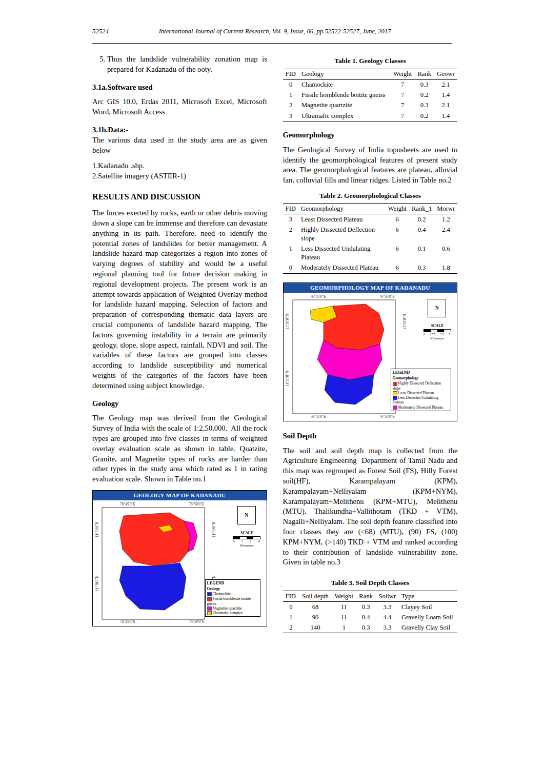52524 International Journal of Current Research, Vol. 9, Issue, 06, pp.52522-52527, June, 2017
Thus the landslide vulnerability zonation map is prepared for Kadanadu of the ooty.
3.1a.Software used
Arc GIS 10.0, Erdas 2011, Microsoft Excel, Microsoft Word, Microsoft Access
3.1b.Data:-
The various data used in the study area are as given below
1.Kadanadu .shp.
2.Satellite imagery (ASTER-1)
RESULTS AND DISCUSSION
The forces exerted by rocks, earth or other debris moving down a slope can be immense and therefore can devastate anything in its path. Therefore, need to identify the potential zones of landslides for better management. A landslide hazard map categorizes a region into zones of varying degrees of stability and would be a useful regional planning tool for future decision making in regional development projects. The present work is an attempt towards application of Weighted Overlay method for landslide hazard mapping. Selection of factors and preparation of corresponding thematic data layers are crucial components of landslide hazard mapping. The factors governing instability in a terrain are primarily geology, slope, slope aspect, rainfall, NDVI and soil. The variables of these factors are grouped into classes according to landslide susceptibility and numerical weights of the categories of the factors have been determined using subject knowledge.
Geology
The Geology map was derived from the Geological Survey of India with the scale of 1:2,50,000. All the rock types are grouped into five classes in terms of weighted overlay evaluation scale as shown in table. Quatzite, Granite, and Magnetite types of rocks are harder than other types in the study area which rated as 1 in rating evaluation scale. Shown in Table no.1
GEOLOGY MAP OF KADANADU
76°45'0"E 76°50'0"E 76°45'0"E 76°50'0"E 11°30'0"N 11°30'0"N 11°30'0"N 11°30'0"N
N
SCALE
0124
Kilometers
LEGEND
Geology
Chamockite
Fissile hornblende biotite gneiss
Magnetite quartzite
Ultramafic complex
Table 1. Geology Classes
| FID | Geology | Weight | Rank | Geowr |
| --- | --- | --- | --- | --- |
| 0 | Chamockite | 7 | 0.3 | 2.1 |
| 1 | Fissile hornblende boitite gneiss | 7 | 0.2 | 1.4 |
| 2 | Magnetite quartzite | 7 | 0.3 | 2.1 |
| 3 | Ultramafic complex | 7 | 0.2 | 1.4 |
Geomorphology
The Geological Survey of India toposheets are used to identify the geomorphological features of present study area. The geomorphological features are plateau, alluvial fan, colluvial fills and linear ridges. Listed in Table no.2
Table 2. Geomorphological Classes
| FID | Geomorphology | Weight | Rank_1 | Morwr |
| --- | --- | --- | --- | --- |
| 3 | Least Dissected Plateau | 6 | 0.2 | 1.2 |
| 2 | Highly Dissected Deflection slope | 6 | 0.4 | 2.4 |
| 1 | Less Dissected Undulating Plateau | 6 | 0.1 | 0.6 |
| 0 | Moderately Dissected Plateau | 6 | 0.3 | 1.8 |
GEOMORPHOLOGY MAP OF KADANADU
76°45'0"E 76°50'0"E 76°45'0"E 76°50'0"E 11°30'0"N 11°30'0"N 11°30'0"N 11°30'0"N
N
SCALE
01.753.57
Kilometers
LEGEND
Geomorphology
Highly Dissected Deflection slope
Least Dissected Plateau
Less Dissected Undulating Plateau
Moderately Dissected Plateau
Soil Depth
The soil and soil depth map is collected from the Agriculture Engineering Department of Tamil Nadu and this map was regrouped as Forest Soil (FS), Hilly Forest soil(HF), Karampalayam (KPM), Karampalayam+Nelliyalam (KPM+NYM), Karampalayam+Melithenu (KPM+MTU), Melithenu (MTU), Thalikundha+Vallithotam (TKD + VTM), Nagalli+Nelliyalam. The soil depth feature classified into four classes they are (<68) (MTU), (90) FS, (100) KPM+NYM, (>140) TKD + VTM and ranked according to their contribution of landslide vulnerability zone. Given in table no.3
Table 3. Soil Depth Classes
| FID | Soil depth | Weight | Rank | Soilwr | Type |
| --- | --- | --- | --- | --- | --- |
| 0 | 68 | 11 | 0.3 | 3.3 | Clayey Soil |
| 1 | 90 | 11 | 0.4 | 4.4 | Gravelly Loam Soil |
| 2 | 140 | 1 | 0.3 | 3.3 | Gravelly Clay Soil |